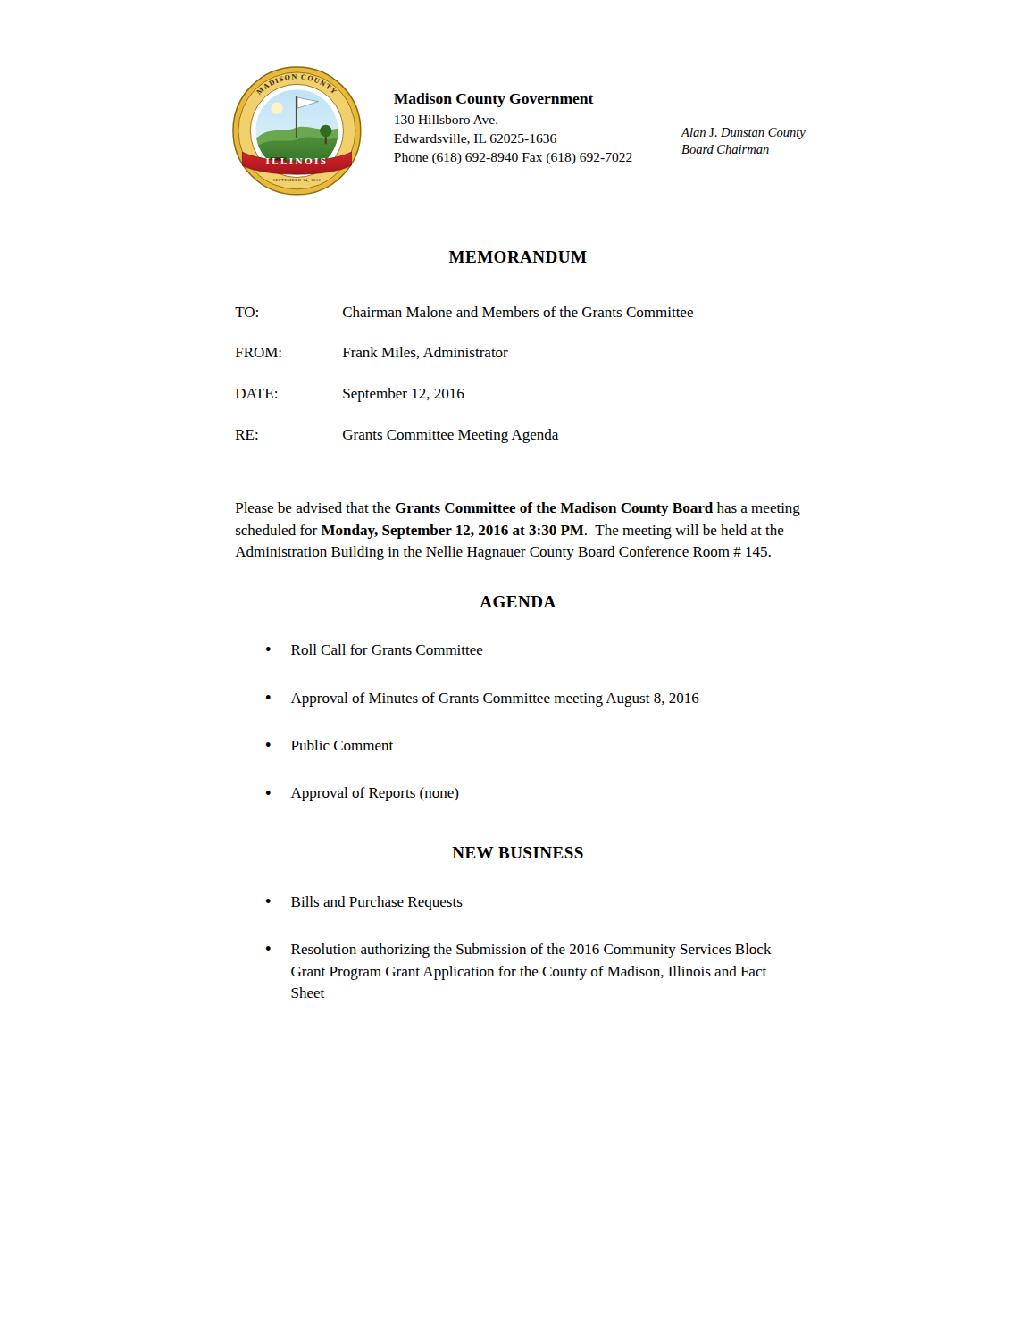MADISON COUNTY SEPTEMBER 14, 1812 ILLINOIS
Madison County Government 130 Hillsboro Ave.
Edwardsville, IL 62025-1636
Phone (618) 692-8940 Fax (618) 692-7022
Alan J. Dunstan County
Board Chairman
MEMORANDUM
| TO: | Chairman Malone and Members of the Grants Committee |
| FROM: | Frank Miles, Administrator |
| DATE: | September 12, 2016 |
| RE: | Grants Committee Meeting Agenda |
Please be advised that the Grants Committee of the Madison County Board has a meeting scheduled for Monday, September 12, 2016 at 3:30 PM. The meeting will be held at the Administration Building in the Nellie Hagnauer County Board Conference Room # 145.
AGENDA
Roll Call for Grants Committee
Approval of Minutes of Grants Committee meeting August 8, 2016
Public Comment
Approval of Reports (none)
NEW BUSINESS
Bills and Purchase Requests
Resolution authorizing the Submission of the 2016 Community Services Block Grant Program Grant Application for the County of Madison, Illinois and Fact Sheet